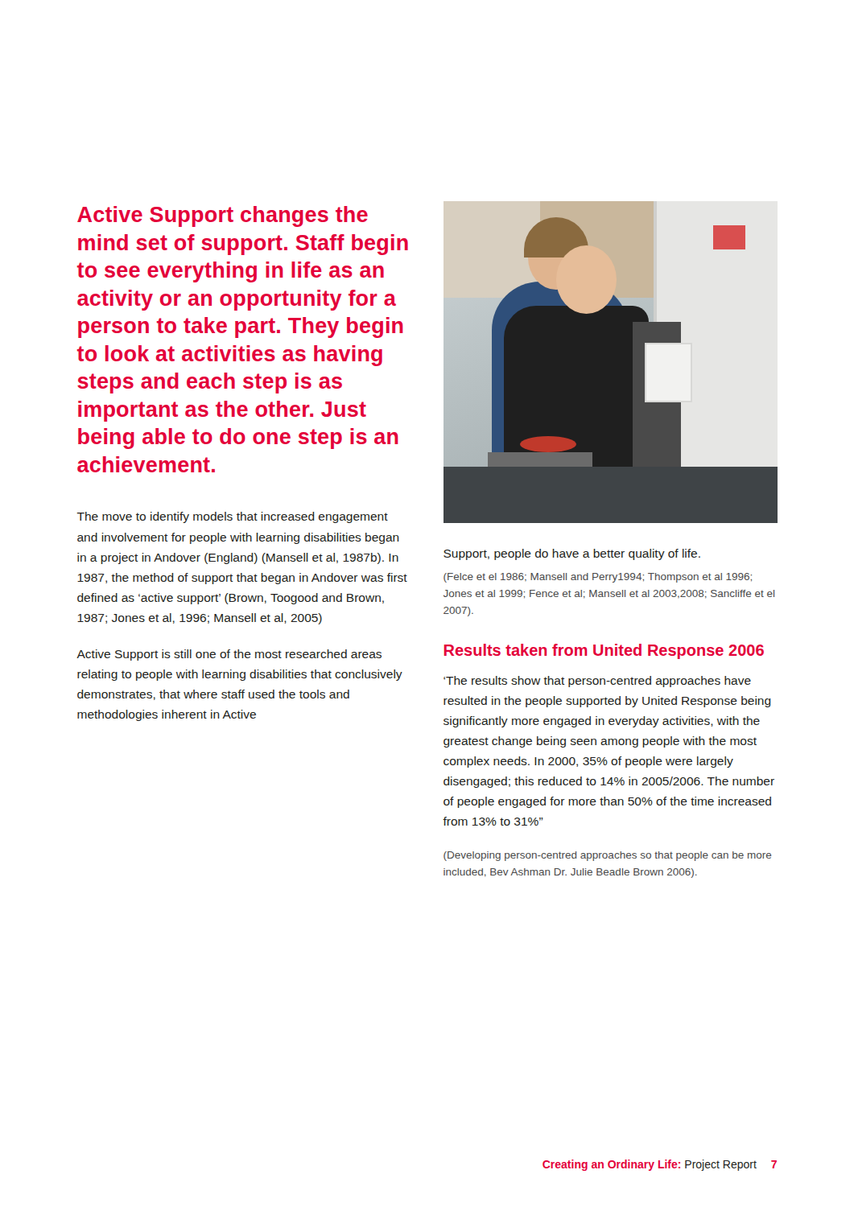Active Support changes the mind set of support. Staff begin to see everything in life as an activity or an opportunity for a person to take part. They begin to look at activities as having steps and each step is as important as the other. Just being able to do one step is an achievement.
The move to identify models that increased engagement and involvement for people with learning disabilities began in a project in Andover (England) (Mansell et al, 1987b). In 1987, the method of support that began in Andover was first defined as ‘active support’ (Brown, Toogood and Brown, 1987; Jones et al, 1996; Mansell et al, 2005)
Active Support is still one of the most researched areas relating to people with learning disabilities that conclusively demonstrates, that where staff used the tools and methodologies inherent in Active
Support, people do have a better quality of life.
(Felce et el 1986; Mansell and Perry1994; Thompson et al 1996; Jones et al 1999; Fence et al; Mansell et al 2003,2008; Sancliffe et el 2007).
Results taken from United Response 2006
‘The results show that person-centred approaches have resulted in the people supported by United Response being significantly more engaged in everyday activities, with the greatest change being seen among people with the most complex needs. In 2000, 35% of people were largely disengaged; this reduced to 14% in 2005/2006. The number of people engaged for more than 50% of the time increased from 13% to 31%”
(Developing person-centred approaches so that people can be more included, Bev Ashman Dr. Julie Beadle Brown 2006).
Creating an Ordinary Life: Project Report 7